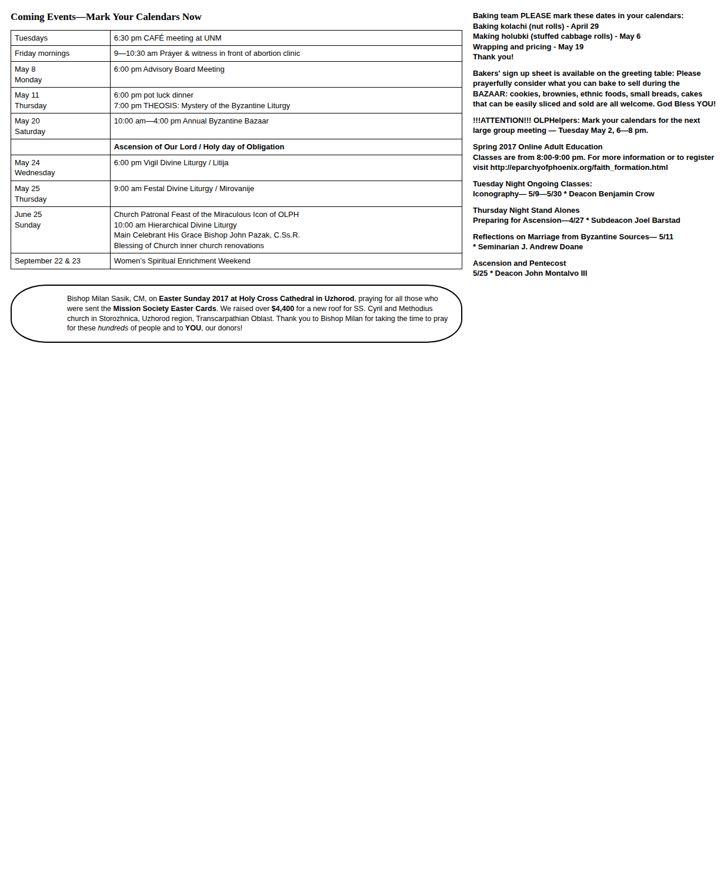Coming Events—Mark Your Calendars Now
| Tuesdays | 6:30 pm CAFÉ meeting at UNM |
| Friday mornings | 9—10:30 am Prayer & witness in front of abortion clinic |
| May 8 Monday | 6:00 pm Advisory Board Meeting |
| May 11 Thursday | 6:00 pm pot luck dinner 7:00 pm THEOSIS: Mystery of the Byzantine Liturgy |
| May 20 Saturday | 10:00 am—4:00 pm Annual Byzantine Bazaar |
| | Ascension of Our Lord / Holy day of Obligation |
| May 24 Wednesday | 6:00 pm Vigil Divine Liturgy / Litija |
| May 25 Thursday | 9:00 am Festal Divine Liturgy / Mirovanije |
| June 25 Sunday | Church Patronal Feast of the Miraculous Icon of OLPH 10:00 am Hierarchical Divine Liturgy Main Celebrant His Grace Bishop John Pazak, C.Ss.R. Blessing of Church inner church renovations |
| September 22 & 23 | Women’s Spiritual Enrichment Weekend |
Bishop Milan Sasik, CM, on Easter Sunday 2017 at Holy Cross Cathedral in Uzhorod, praying for all those who were sent the Mission Society Easter Cards. We raised over $4,400 for a new roof for SS. Cyril and Methodius church in Storozhnica, Uzhorod region, Transcarpathian Oblast. Thank you to Bishop Milan for taking the time to pray for these hundreds of people and to YOU, our donors!
Baking team PLEASE mark these dates in your calendars:
Baking kolachi (nut rolls) - April 29
Making holubki (stuffed cabbage rolls) - May 6
Wrapping and pricing - May 19
Thank you!
Bakers' sign up sheet is available on the greeting table: Please prayerfully consider what you can bake to sell during the BAZAAR: cookies, brownies, ethnic foods, small breads, cakes that can be easily sliced and sold are all welcome. God Bless YOU!
!!!ATTENTION!!! OLPHelpers: Mark your calendars for the next large group meeting — Tuesday May 2, 6—8 pm.
Spring 2017 Online Adult Education
Classes are from 8:00-9:00 pm. For more information or to register visit http://eparchyofphoenix.org/faith_formation.html
Tuesday Night Ongoing Classes:
Iconography— 5/9—5/30 * Deacon Benjamin Crow
Thursday Night Stand Alones
Preparing for Ascension—4/27 * Subdeacon Joel Barstad
Reflections on Marriage from Byzantine Sources— 5/11
* Seminarian J. Andrew Doane
Ascension and Pentecost
5/25 * Deacon John Montalvo III